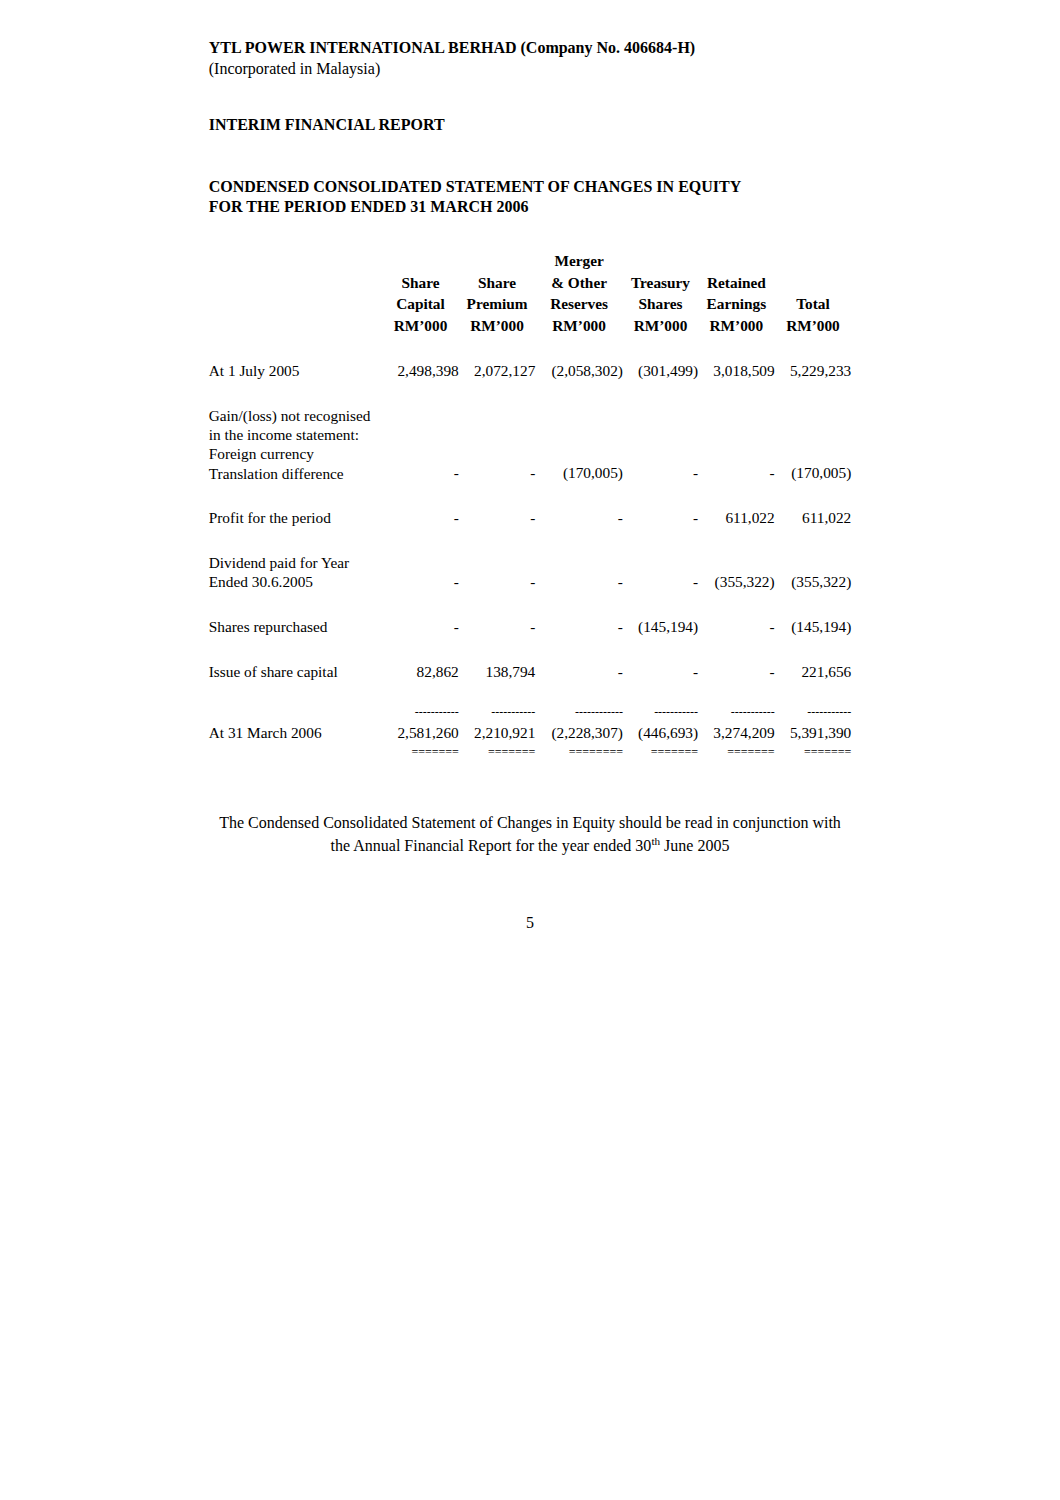YTL POWER INTERNATIONAL BERHAD (Company No. 406684-H)
(Incorporated in Malaysia)
INTERIM FINANCIAL REPORT
CONDENSED CONSOLIDATED STATEMENT OF CHANGES IN EQUITY
FOR THE PERIOD ENDED 31 MARCH 2006
| | | | Merger | | | |
| --- | --- | --- | --- | --- | --- | --- |
| | Share | Share | & Other | Treasury | Retained | |
| | Capital | Premium | Reserves | Shares | Earnings | Total |
| | RM’000 | RM’000 | RM’000 | RM’000 | RM’000 | RM’000 |
| At 1 July 2005 | 2,498,398 | 2,072,127 | (2,058,302) | (301,499) | 3,018,509 | 5,229,233 |
| Gain/(loss) not recognised in the income statement: Foreign currency Translation difference | - | - | (170,005) | - | - | (170,005) |
| Profit for the period | - | - | - | - | 611,022 | 611,022 |
| Dividend paid for Year Ended 30.6.2005 | - | - | - | - | (355,322) | (355,322) |
| Shares repurchased | - | - | - | (145,194) | - | (145,194) |
| Issue of share capital | 82,862 | 138,794 | - | - | - | 221,656 |
| | ----------- | ----------- | ------------ | ----------- | ----------- | ----------- |
| At 31 March 2006 | 2,581,260 | 2,210,921 | (2,228,307) | (446,693) | 3,274,209 | 5,391,390 |
| | ======= | ======= | ======== | ======= | ======= | ======= |
The Condensed Consolidated Statement of Changes in Equity should be read in conjunction with
the Annual Financial Report for the year ended 30th June 2005
5